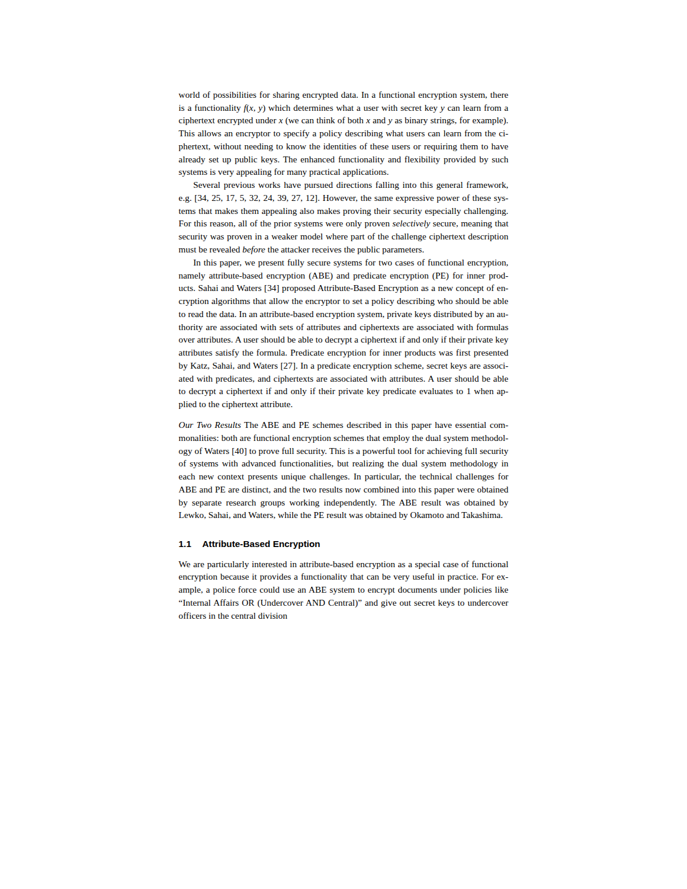world of possibilities for sharing encrypted data. In a functional encryption system, there is a functionality f(x, y) which determines what a user with secret key y can learn from a ciphertext encrypted under x (we can think of both x and y as binary strings, for example). This allows an encryptor to specify a policy describing what users can learn from the ciphertext, without needing to know the identities of these users or requiring them to have already set up public keys. The enhanced functionality and flexibility provided by such systems is very appealing for many practical applications.
Several previous works have pursued directions falling into this general framework, e.g. [34, 25, 17, 5, 32, 24, 39, 27, 12]. However, the same expressive power of these systems that makes them appealing also makes proving their security especially challenging. For this reason, all of the prior systems were only proven selectively secure, meaning that security was proven in a weaker model where part of the challenge ciphertext description must be revealed before the attacker receives the public parameters.
In this paper, we present fully secure systems for two cases of functional encryption, namely attribute-based encryption (ABE) and predicate encryption (PE) for inner products. Sahai and Waters [34] proposed Attribute-Based Encryption as a new concept of encryption algorithms that allow the encryptor to set a policy describing who should be able to read the data. In an attribute-based encryption system, private keys distributed by an authority are associated with sets of attributes and ciphertexts are associated with formulas over attributes. A user should be able to decrypt a ciphertext if and only if their private key attributes satisfy the formula. Predicate encryption for inner products was first presented by Katz, Sahai, and Waters [27]. In a predicate encryption scheme, secret keys are associated with predicates, and ciphertexts are associated with attributes. A user should be able to decrypt a ciphertext if and only if their private key predicate evaluates to 1 when applied to the ciphertext attribute.
Our Two Results The ABE and PE schemes described in this paper have essential commonalities: both are functional encryption schemes that employ the dual system methodology of Waters [40] to prove full security. This is a powerful tool for achieving full security of systems with advanced functionalities, but realizing the dual system methodology in each new context presents unique challenges. In particular, the technical challenges for ABE and PE are distinct, and the two results now combined into this paper were obtained by separate research groups working independently. The ABE result was obtained by Lewko, Sahai, and Waters, while the PE result was obtained by Okamoto and Takashima.
1.1 Attribute-Based Encryption
We are particularly interested in attribute-based encryption as a special case of functional encryption because it provides a functionality that can be very useful in practice. For example, a police force could use an ABE system to encrypt documents under policies like “Internal Affairs OR (Undercover AND Central)” and give out secret keys to undercover officers in the central division